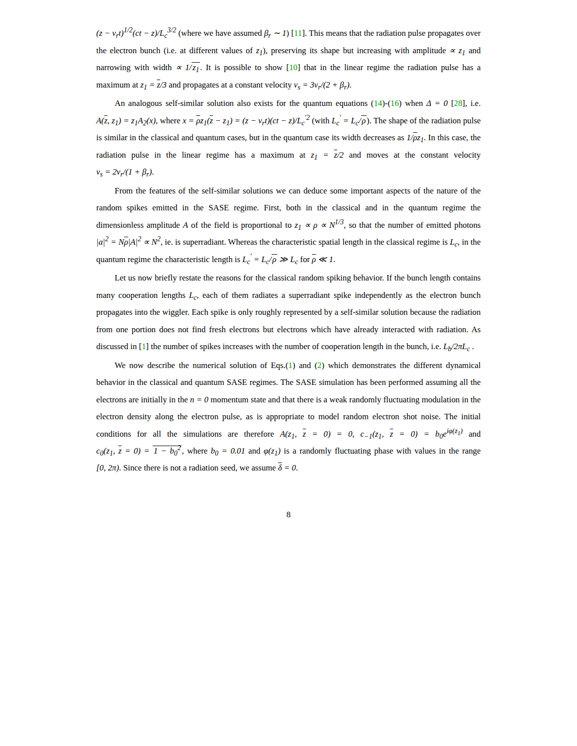(z − vrt)1/2(ct − z)/Lc3/2 (where we have assumed βr ∼ 1) [11]. This means that the radiation pulse propagates over the electron bunch (i.e. at different values of z1), preserving its shape but increasing with amplitude ∝ z1 and narrowing with width ∝ 1/z1. It is possible to show [10] that in the linear regime the radiation pulse has a maximum at z1 = z/3 and propagates at a constant velocity vs = 3vr/(2 + βr).
An analogous self-similar solution also exists for the quantum equations (14)-(16) when Δ = 0 [28], i.e. A(z, z1) = z1A2(x), where x = ρz1(z − z1) = (z − vrt)(ct − z)/Lc′2 (with Lc′ = Lc/ρ). The shape of the radiation pulse is similar in the classical and quantum cases, but in the quantum case its width decreases as 1/ρz1. In this case, the radiation pulse in the linear regime has a maximum at z1 = z/2 and moves at the constant velocity vs = 2vr/(1 + βr).
From the features of the self-similar solutions we can deduce some important aspects of the nature of the random spikes emitted in the SASE regime. First, both in the classical and in the quantum regime the dimensionless amplitude A of the field is proportional to z1 ∝ ρ ∝ N1/3, so that the number of emitted photons |a|2 = Nρ|A|2 ∝ N2, ie. is superradiant. Whereas the characteristic spatial length in the classical regime is Lc, in the quantum regime the characteristic length is Lc′ = Lc/ρ ≫ Lc for ρ ≪ 1.
Let us now briefly restate the reasons for the classical random spiking behavior. If the bunch length contains many cooperation lengths Lc, each of them radiates a superradiant spike independently as the electron bunch propagates into the wiggler. Each spike is only roughly represented by a self-similar solution because the radiation from one portion does not find fresh electrons but electrons which have already interacted with radiation. As discussed in [1] the number of spikes increases with the number of cooperation length in the bunch, i.e. Lb/2πLc .
We now describe the numerical solution of Eqs.(1) and (2) which demonstrates the different dynamical behavior in the classical and quantum SASE regimes. The SASE simulation has been performed assuming all the electrons are initially in the n = 0 momentum state and that there is a weak randomly fluctuating modulation in the electron density along the electron pulse, as is appropriate to model random electron shot noise. The initial conditions for all the simulations are therefore A(z1, z = 0) = 0, c−1(z1, z = 0) = b0eiφ(z1) and c0(z1, z = 0) = 1 − b02, where b0 = 0.01 and φ(z1) is a randomly fluctuating phase with values in the range [0, 2π). Since there is not a radiation seed, we assume δ = 0.
8